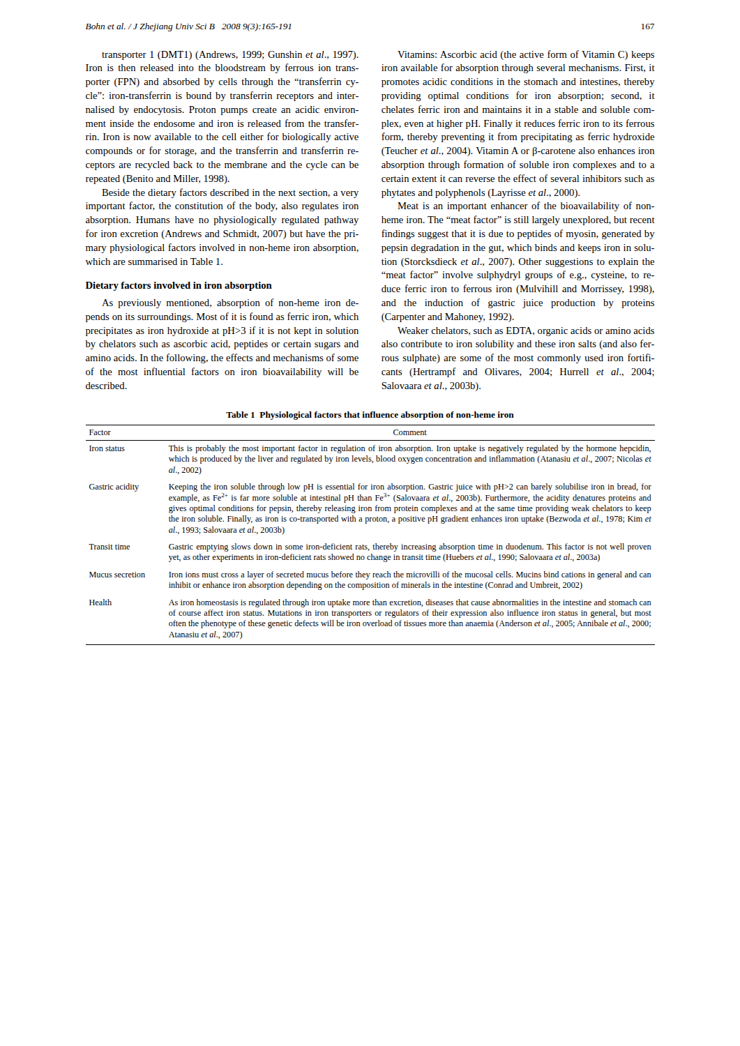Bohn et al. / J Zhejiang Univ Sci B 2008 9(3):165-191 167
transporter 1 (DMT1) (Andrews, 1999; Gunshin et al., 1997). Iron is then released into the bloodstream by ferrous ion transporter (FPN) and absorbed by cells through the “transferrin cycle”: iron-transferrin is bound by transferrin receptors and internalised by endocytosis. Proton pumps create an acidic environment inside the endosome and iron is released from the transferrin. Iron is now available to the cell either for biologically active compounds or for storage, and the transferrin and transferrin receptors are recycled back to the membrane and the cycle can be repeated (Benito and Miller, 1998).
Beside the dietary factors described in the next section, a very important factor, the constitution of the body, also regulates iron absorption. Humans have no physiologically regulated pathway for iron excretion (Andrews and Schmidt, 2007) but have the primary physiological factors involved in non-heme iron absorption, which are summarised in Table 1.
Dietary factors involved in iron absorption
As previously mentioned, absorption of non-heme iron depends on its surroundings. Most of it is found as ferric iron, which precipitates as iron hydroxide at pH>3 if it is not kept in solution by chelators such as ascorbic acid, peptides or certain sugars and amino acids. In the following, the effects and mechanisms of some of the most influential factors on iron bioavailability will be described.
Vitamins: Ascorbic acid (the active form of Vitamin C) keeps iron available for absorption through several mechanisms. First, it promotes acidic conditions in the stomach and intestines, thereby providing optimal conditions for iron absorption; second, it chelates ferric iron and maintains it in a stable and soluble complex, even at higher pH. Finally it reduces ferric iron to its ferrous form, thereby preventing it from precipitating as ferric hydroxide (Teucher et al., 2004). Vitamin A or β-carotene also enhances iron absorption through formation of soluble iron complexes and to a certain extent it can reverse the effect of several inhibitors such as phytates and polyphenols (Layrisse et al., 2000).
Meat is an important enhancer of the bioavailability of non-heme iron. The “meat factor” is still largely unexplored, but recent findings suggest that it is due to peptides of myosin, generated by pepsin degradation in the gut, which binds and keeps iron in solution (Storcksdieck et al., 2007). Other suggestions to explain the “meat factor” involve sulphydryl groups of e.g., cysteine, to reduce ferric iron to ferrous iron (Mulvihill and Morrissey, 1998), and the induction of gastric juice production by proteins (Carpenter and Mahoney, 1992).
Weaker chelators, such as EDTA, organic acids or amino acids also contribute to iron solubility and these iron salts (and also ferrous sulphate) are some of the most commonly used iron fortificants (Hertrampf and Olivares, 2004; Hurrell et al., 2004; Salovaara et al., 2003b).
Table 1 Physiological factors that influence absorption of non-heme iron
| Factor | Comment |
| --- | --- |
| Iron status | This is probably the most important factor in regulation of iron absorption. Iron uptake is negatively regulated by the hormone hepcidin, which is produced by the liver and regulated by iron levels, blood oxygen concentration and inflammation (Atanasiu et al ., 2007; Nicolas et al ., 2002) |
| Gastric acidity | Keeping the iron soluble through low pH is essential for iron absorption. Gastric juice with pH>2 can barely solubilise iron in bread, for example, as Fe 2+ is far more soluble at intestinal pH than Fe 3+ (Salovaara et al ., 2003b). Furthermore, the acidity denatures proteins and gives optimal conditions for pepsin, thereby releasing iron from protein complexes and at the same time providing weak chelators to keep the iron soluble. Finally, as iron is co-transported with a proton, a positive pH gradient enhances iron uptake (Bezwoda et al ., 1978; Kim et al ., 1993; Salovaara et al ., 2003b) |
| Transit time | Gastric emptying slows down in some iron-deficient rats, thereby increasing absorption time in duodenum. This factor is not well proven yet, as other experiments in iron-deficient rats showed no change in transit time (Huebers et al ., 1990; Salovaara et al ., 2003a) |
| Mucus secretion | Iron ions must cross a layer of secreted mucus before they reach the microvilli of the mucosal cells. Mucins bind cations in general and can inhibit or enhance iron absorption depending on the composition of minerals in the intestine (Conrad and Umbreit, 2002) |
| Health | As iron homeostasis is regulated through iron uptake more than excretion, diseases that cause abnormalities in the intestine and stomach can of course affect iron status. Mutations in iron transporters or regulators of their expression also influence iron status in general, but most often the phenotype of these genetic defects will be iron overload of tissues more than anaemia (Anderson et al ., 2005; Annibale et al ., 2000; Atanasiu et al ., 2007) |